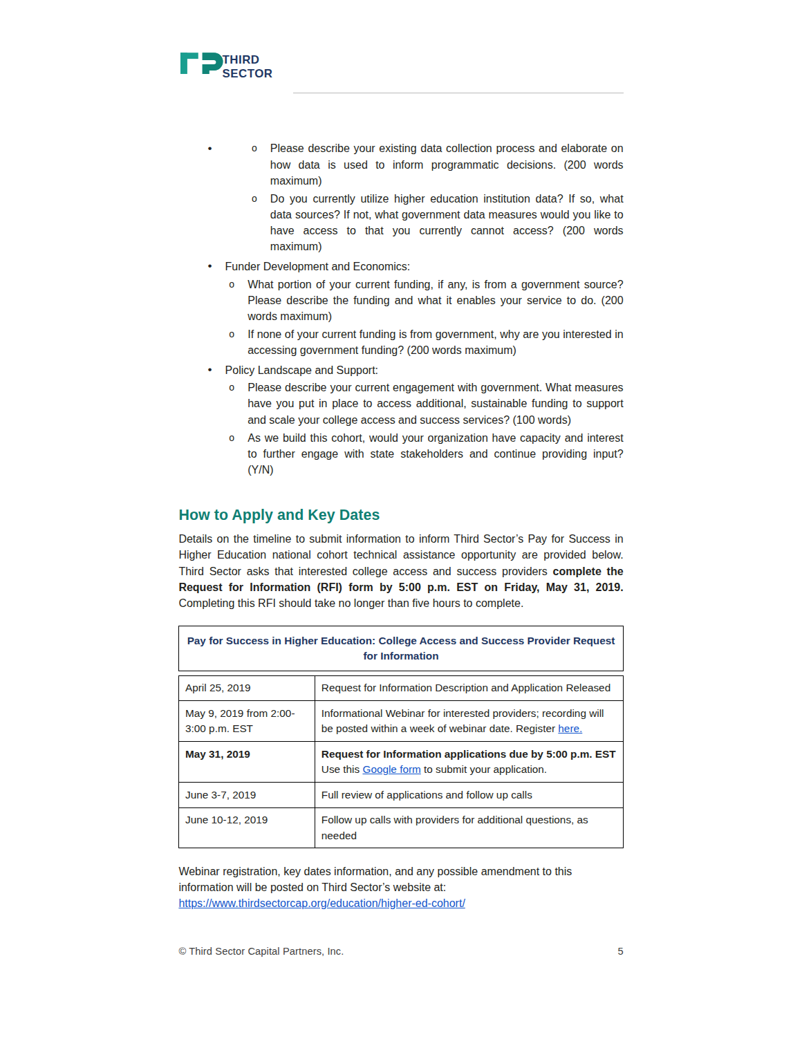THIRD SECTOR
Please describe your existing data collection process and elaborate on how data is used to inform programmatic decisions. (200 words maximum)
Do you currently utilize higher education institution data? If so, what data sources? If not, what government data measures would you like to have access to that you currently cannot access? (200 words maximum)
Funder Development and Economics:
What portion of your current funding, if any, is from a government source? Please describe the funding and what it enables your service to do. (200 words maximum)
If none of your current funding is from government, why are you interested in accessing government funding? (200 words maximum)
Policy Landscape and Support:
Please describe your current engagement with government. What measures have you put in place to access additional, sustainable funding to support and scale your college access and success services? (100 words)
As we build this cohort, would your organization have capacity and interest to further engage with state stakeholders and continue providing input? (Y/N)
How to Apply and Key Dates
Details on the timeline to submit information to inform Third Sector’s Pay for Success in Higher Education national cohort technical assistance opportunity are provided below. Third Sector asks that interested college access and success providers complete the Request for Information (RFI) form by 5:00 p.m. EST on Friday, May 31, 2019. Completing this RFI should take no longer than five hours to complete.
| Pay for Success in Higher Education: College Access and Success Provider Request for Information |
| April 25, 2019 | Request for Information Description and Application Released |
| May 9, 2019 from 2:00-3:00 p.m. EST | Informational Webinar for interested providers; recording will be posted within a week of webinar date. Register here. |
| May 31, 2019 | Request for Information applications due by 5:00 p.m. EST Use this Google form to submit your application. |
| June 3-7, 2019 | Full review of applications and follow up calls |
| June 10-12, 2019 | Follow up calls with providers for additional questions, as needed |
Webinar registration, key dates information, and any possible amendment to this information will be posted on Third Sector’s website at: https://www.thirdsectorcap.org/education/higher-ed-cohort/
© Third Sector Capital Partners, Inc.
5